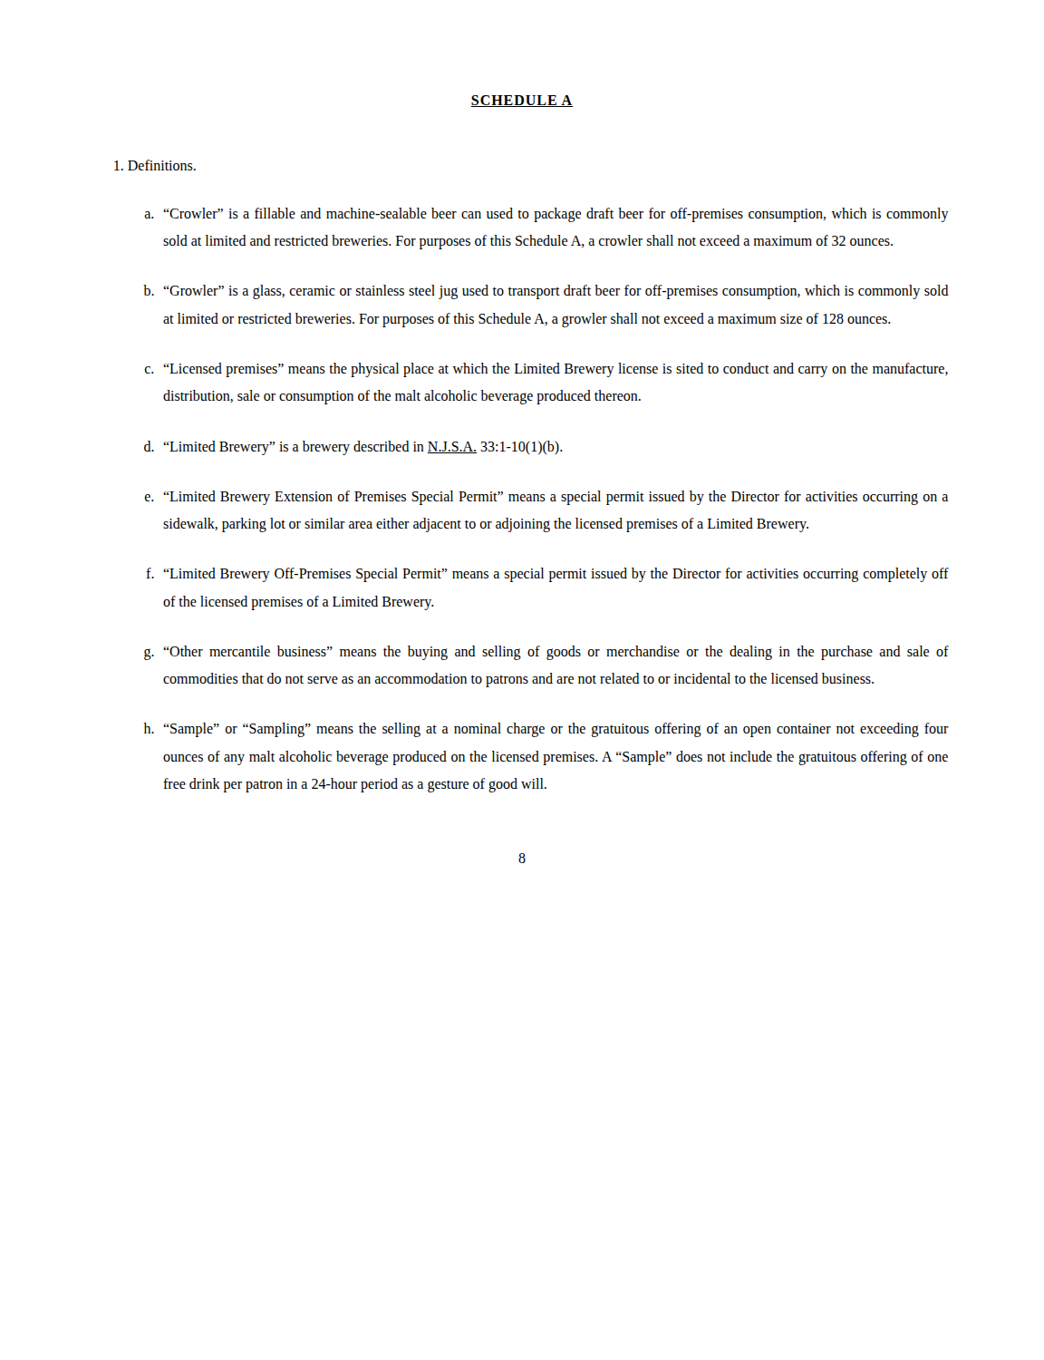SCHEDULE A
Definitions.
“Crowler” is a fillable and machine-sealable beer can used to package draft beer for off-premises consumption, which is commonly sold at limited and restricted breweries. For purposes of this Schedule A, a crowler shall not exceed a maximum of 32 ounces.
“Growler” is a glass, ceramic or stainless steel jug used to transport draft beer for off-premises consumption, which is commonly sold at limited or restricted breweries. For purposes of this Schedule A, a growler shall not exceed a maximum size of 128 ounces.
“Licensed premises” means the physical place at which the Limited Brewery license is sited to conduct and carry on the manufacture, distribution, sale or consumption of the malt alcoholic beverage produced thereon.
“Limited Brewery” is a brewery described in N.J.S.A. 33:1-10(1)(b).
“Limited Brewery Extension of Premises Special Permit” means a special permit issued by the Director for activities occurring on a sidewalk, parking lot or similar area either adjacent to or adjoining the licensed premises of a Limited Brewery.
“Limited Brewery Off-Premises Special Permit” means a special permit issued by the Director for activities occurring completely off of the licensed premises of a Limited Brewery.
“Other mercantile business” means the buying and selling of goods or merchandise or the dealing in the purchase and sale of commodities that do not serve as an accommodation to patrons and are not related to or incidental to the licensed business.
“Sample” or “Sampling” means the selling at a nominal charge or the gratuitous offering of an open container not exceeding four ounces of any malt alcoholic beverage produced on the licensed premises. A “Sample” does not include the gratuitous offering of one free drink per patron in a 24-hour period as a gesture of good will.
8